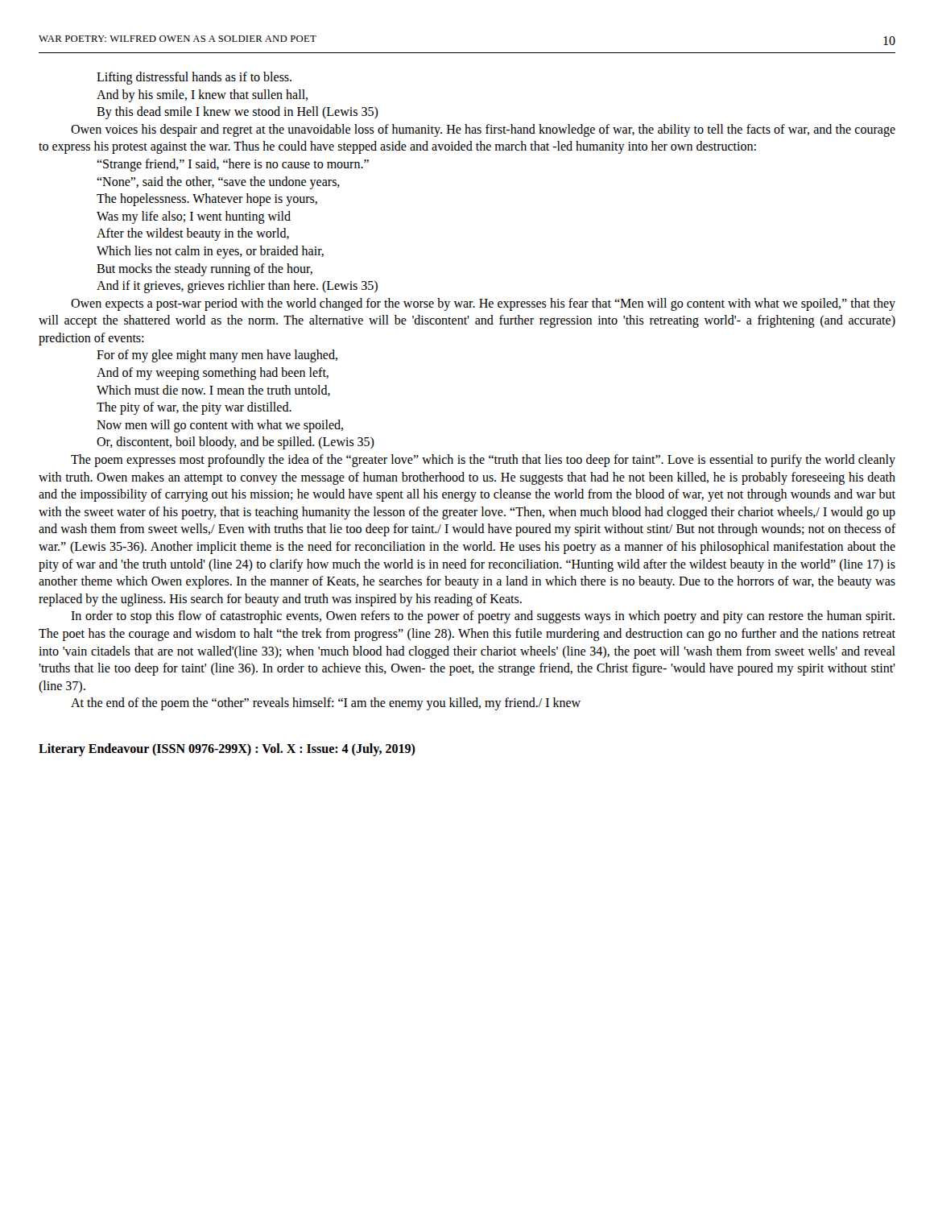War Poetry: Wilfred Owen as a Soldier and Poet
10
Lifting distressful hands as if to bless.
And by his smile, I knew that sullen hall,
By this dead smile I knew we stood in Hell (Lewis 35)
Owen voices his despair and regret at the unavoidable loss of humanity. He has first-hand knowledge of war, the ability to tell the facts of war, and the courage to express his protest against the war. Thus he could have stepped aside and avoided the march that -led humanity into her own destruction:
“Strange friend,” I said, “here is no cause to mourn.”
“None”, said the other, “save the undone years,
The hopelessness. Whatever hope is yours,
Was my life also; I went hunting wild
After the wildest beauty in the world,
Which lies not calm in eyes, or braided hair,
But mocks the steady running of the hour,
And if it grieves, grieves richlier than here. (Lewis 35)
Owen expects a post-war period with the world changed for the worse by war. He expresses his fear that “Men will go content with what we spoiled,” that they will accept the shattered world as the norm. The alternative will be 'discontent' and further regression into 'this retreating world'- a frightening (and accurate) prediction of events:
For of my glee might many men have laughed,
And of my weeping something had been left,
Which must die now. I mean the truth untold,
The pity of war, the pity war distilled.
Now men will go content with what we spoiled,
Or, discontent, boil bloody, and be spilled. (Lewis 35)
The poem expresses most profoundly the idea of the “greater love” which is the “truth that lies too deep for taint”. Love is essential to purify the world cleanly with truth. Owen makes an attempt to convey the message of human brotherhood to us. He suggests that had he not been killed, he is probably foreseeing his death and the impossibility of carrying out his mission; he would have spent all his energy to cleanse the world from the blood of war, yet not through wounds and war but with the sweet water of his poetry, that is teaching humanity the lesson of the greater love. “Then, when much blood had clogged their chariot wheels,/ I would go up and wash them from sweet wells,/ Even with truths that lie too deep for taint./ I would have poured my spirit without stint/ But not through wounds; not on thecess of war.” (Lewis 35-36). Another implicit theme is the need for reconciliation in the world. He uses his poetry as a manner of his philosophical manifestation about the pity of war and 'the truth untold' (line 24) to clarify how much the world is in need for reconciliation. “Hunting wild after the wildest beauty in the world” (line 17) is another theme which Owen explores. In the manner of Keats, he searches for beauty in a land in which there is no beauty. Due to the horrors of war, the beauty was replaced by the ugliness. His search for beauty and truth was inspired by his reading of Keats.
In order to stop this flow of catastrophic events, Owen refers to the power of poetry and suggests ways in which poetry and pity can restore the human spirit. The poet has the courage and wisdom to halt “the trek from progress” (line 28). When this futile murdering and destruction can go no further and the nations retreat into 'vain citadels that are not walled'(line 33); when 'much blood had clogged their chariot wheels' (line 34), the poet will 'wash them from sweet wells' and reveal 'truths that lie too deep for taint' (line 36). In order to achieve this, Owen- the poet, the strange friend, the Christ figure- 'would have poured my spirit without stint' (line 37).
At the end of the poem the “other” reveals himself: “I am the enemy you killed, my friend./ I knew
Literary Endeavour (ISSN 0976-299X) : Vol. X : Issue: 4 (July, 2019)